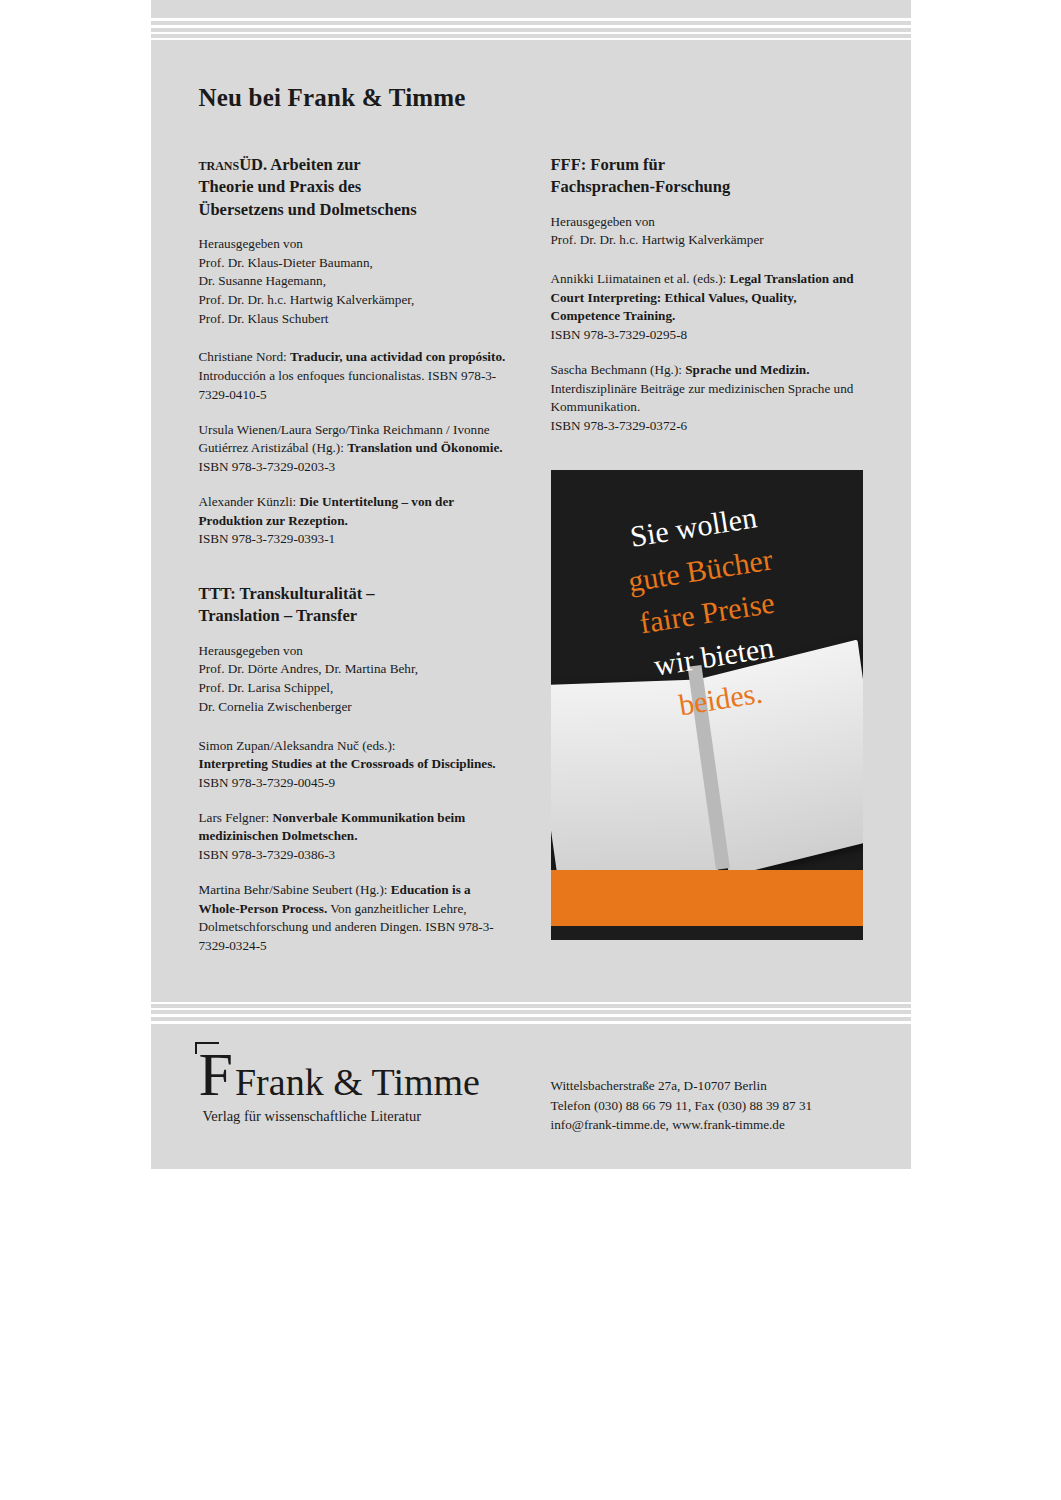Neu bei Frank & Timme
Trans ÜD. Arbeiten zur
Theorie und Praxis des
Übersetzens und Dolmetschens
Herausgegeben von
Prof. Dr. Klaus-Dieter Baumann,
Dr. Susanne Hagemann,
Prof. Dr. Dr. h.c. Hartwig Kalverkämper,
Prof. Dr. Klaus Schubert
Christiane Nord: Traducir, una actividad con propósito. Introducción a los enfoques funcionalistas. ISBN 978-3-7329-0410-5
Ursula Wienen/Laura Sergo/Tinka Reichmann / Ivonne Gutiérrez Aristizábal (Hg.): Translation und Ökonomie. ISBN 978-3-7329-0203-3
Alexander Künzli: Die Untertitelung – von der Produktion zur Rezeption.
ISBN 978-3-7329-0393-1
TTT: Transkulturalität –
Translation – Transfer
Herausgegeben von
Prof. Dr. Dörte Andres, Dr. Martina Behr,
Prof. Dr. Larisa Schippel,
Dr. Cornelia Zwischenberger
Simon Zupan/Aleksandra Nuč (eds.):
Interpreting Studies at the Crossroads of Disciplines. ISBN 978-3-7329-0045-9
Lars Felgner: Nonverbale Kommunikation beim medizinischen Dolmetschen.
ISBN 978-3-7329-0386-3
Martina Behr/Sabine Seubert (Hg.): Education is a Whole-Person Process. Von ganzheitlicher Lehre, Dolmetschforschung und anderen Dingen. ISBN 978-3-7329-0324-5
FFF: Forum für
Fachsprachen-Forschung
Herausgegeben von
Prof. Dr. Dr. h.c. Hartwig Kalverkämper
Annikki Liimatainen et al. (eds.): Legal Translation and Court Interpreting: Ethical Values, Quality, Competence Training.
ISBN 978-3-7329-0295-8
Sascha Bechmann (Hg.): Sprache und Medizin. Interdisziplinäre Beiträge zur medizinischen Sprache und Kommunikation.
ISBN 978-3-7329-0372-6
Sie wollen
gute Bücher
faire Preise
wir bieten
beides.
F Frank & Timme
Verlag für wissenschaftliche Literatur
Wittelsbacherstraße 27a, D-10707 Berlin
Telefon (030) 88 66 79 11, Fax (030) 88 39 87 31
info@frank-timme.de, www.frank-timme.de